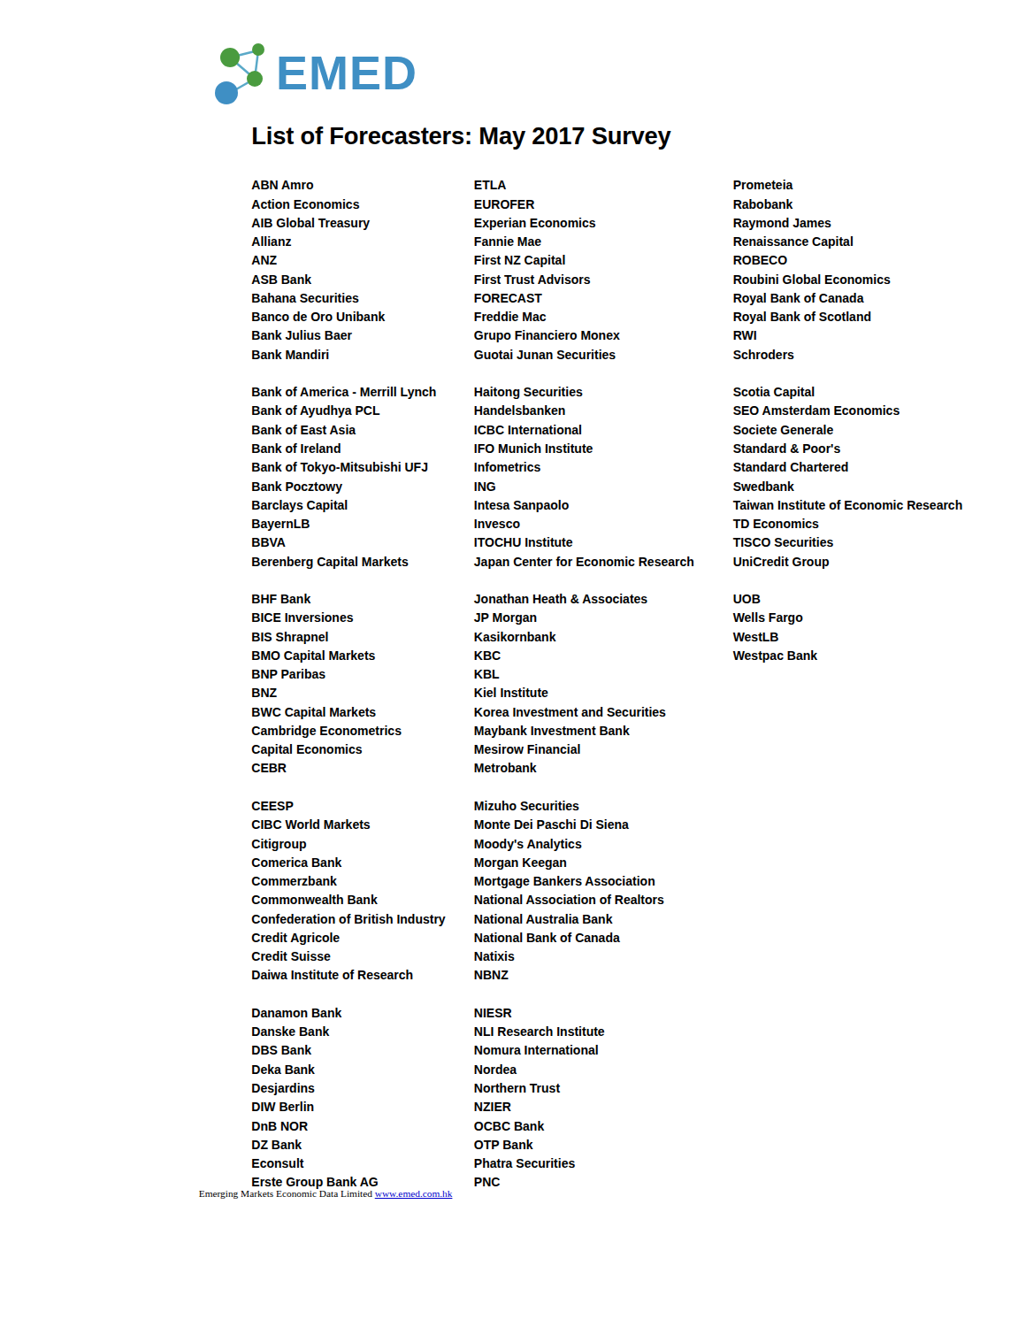EMED
List of Forecasters: May 2017 Survey
ABN Amro
Action Economics
AIB Global Treasury
Allianz
ANZ
ASB Bank
Bahana Securities
Banco de Oro Unibank
Bank Julius Baer
Bank Mandiri
Bank of America - Merrill Lynch
Bank of Ayudhya PCL
Bank of East Asia
Bank of Ireland
Bank of Tokyo-Mitsubishi UFJ
Bank Pocztowy
Barclays Capital
BayernLB
BBVA
Berenberg Capital Markets
BHF Bank
BICE Inversiones
BIS Shrapnel
BMO Capital Markets
BNP Paribas
BNZ
BWC Capital Markets
Cambridge Econometrics
Capital Economics
CEBR
CEESP
CIBC World Markets
Citigroup
Comerica Bank
Commerzbank
Commonwealth Bank
Confederation of British Industry
Credit Agricole
Credit Suisse
Daiwa Institute of Research
Danamon Bank
Danske Bank
DBS Bank
Deka Bank
Desjardins
DIW Berlin
DnB NOR
DZ Bank
Econsult
Erste Group Bank AG
ETLA
EUROFER
Experian Economics
Fannie Mae
First NZ Capital
First Trust Advisors
FORECAST
Freddie Mac
Grupo Financiero Monex
Guotai Junan Securities
Haitong Securities
Handelsbanken
ICBC International
IFO Munich Institute
Infometrics
ING
Intesa Sanpaolo
Invesco
ITOCHU Institute
Japan Center for Economic Research
Jonathan Heath & Associates
JP Morgan
Kasikornbank
KBC
KBL
Kiel Institute
Korea Investment and Securities
Maybank Investment Bank
Mesirow Financial
Metrobank
Mizuho Securities
Monte Dei Paschi Di Siena
Moody's Analytics
Morgan Keegan
Mortgage Bankers Association
National Association of Realtors
National Australia Bank
National Bank of Canada
Natixis
NBNZ
NIESR
NLI Research Institute
Nomura International
Nordea
Northern Trust
NZIER
OCBC Bank
OTP Bank
Phatra Securities
PNC
Prometeia
Rabobank
Raymond James
Renaissance Capital
ROBECO
Roubini Global Economics
Royal Bank of Canada
Royal Bank of Scotland
RWI
Schroders
Scotia Capital
SEO Amsterdam Economics
Societe Generale
Standard & Poor's
Standard Chartered
Swedbank
Taiwan Institute of Economic Research
TD Economics
TISCO Securities
UniCredit Group
UOB
Wells Fargo
WestLB
Westpac Bank
Emerging Markets Economic Data Limited www.emed.com.hk